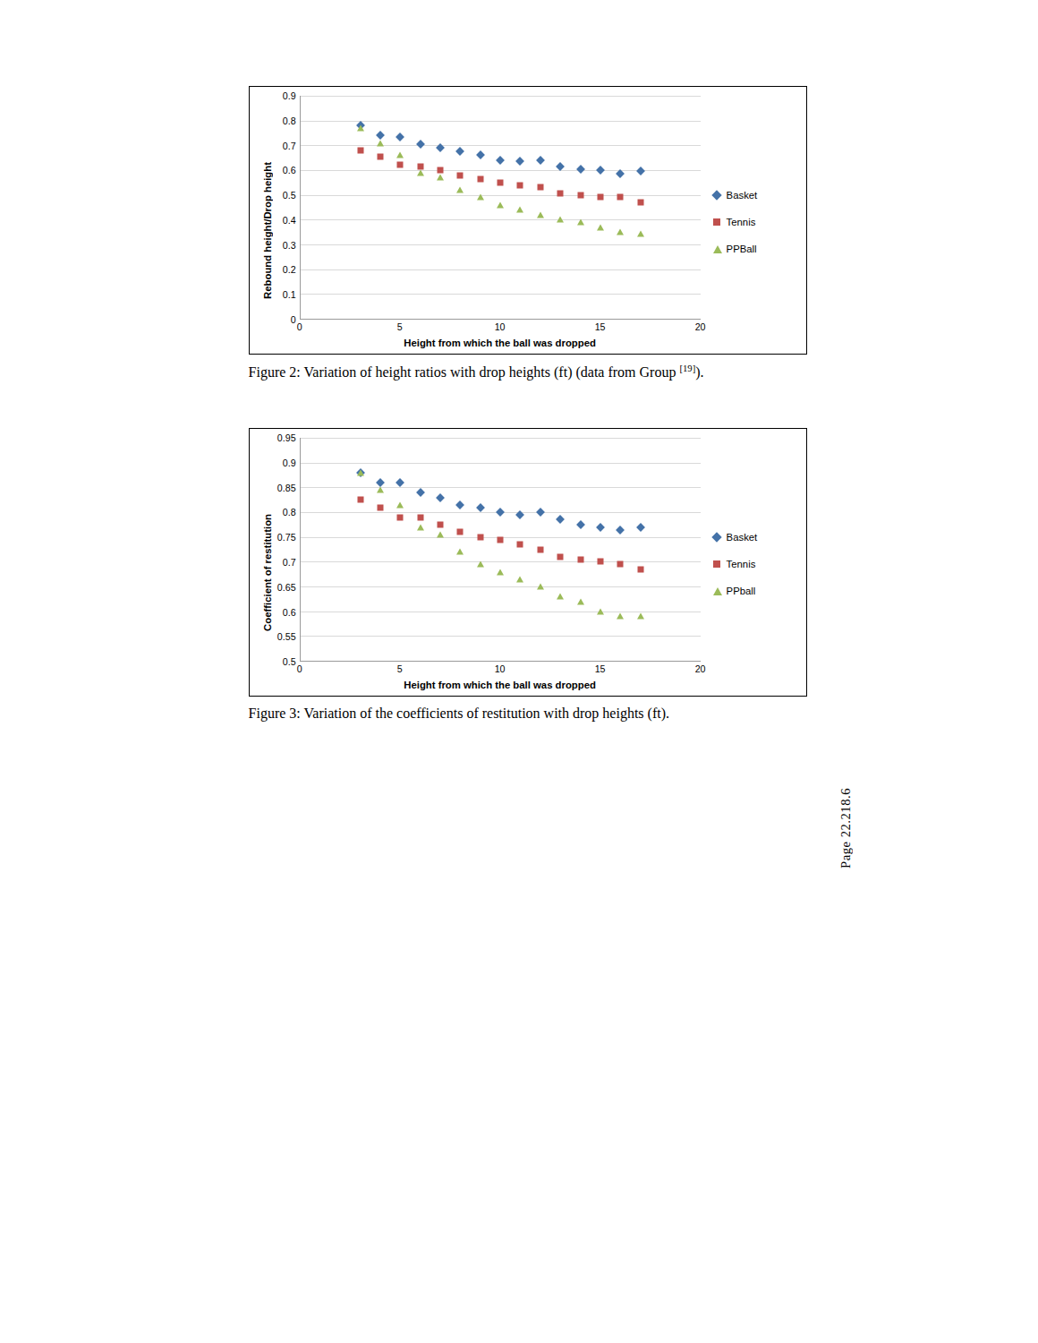Rebound height/Drop height
0.9 0.8 0.7 0.6 0.5 0.4 0.3 0.2 0.1 0
0 5 10 15 20
Height from which the ball was dropped
Basket
Tennis
PPBall
Figure 2: Variation of height ratios with drop heights (ft) (data from Group [19]).
Coefficient of restitution
0.95 0.9 0.85 0.8 0.75 0.7 0.65 0.6 0.55 0.5
0 5 10 15 20
Height from which the ball was dropped
Basket
Tennis
PPball
Figure 3: Variation of the coefficients of restitution with drop heights (ft).
Page 22.218.6